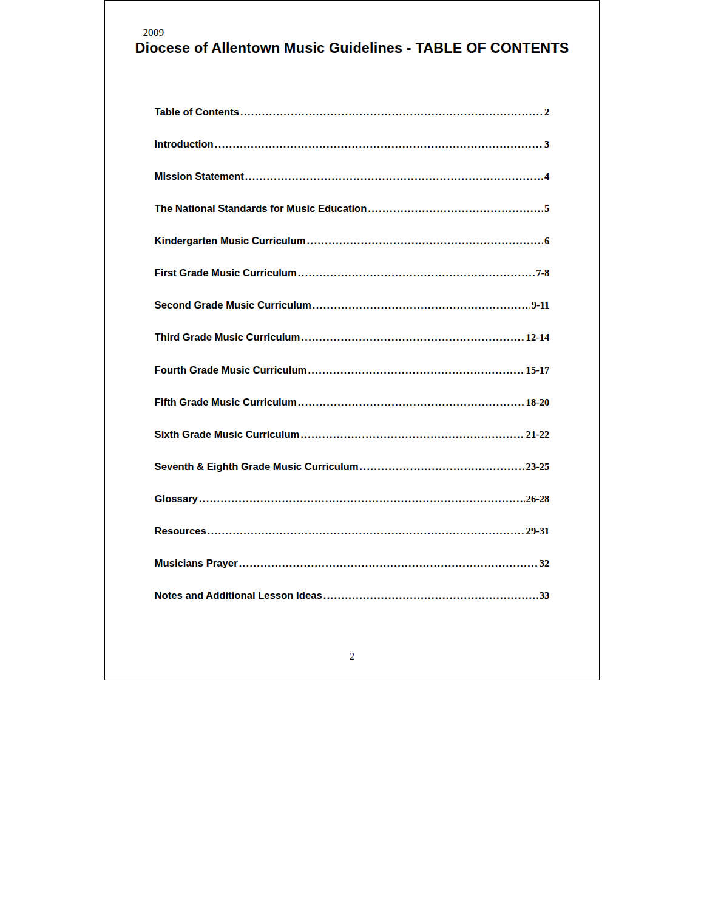2009
Diocese of Allentown Music Guidelines - TABLE OF CONTENTS
Table of Contents .................................................................................................................................. 2
Introduction ............................................................................................................................................. 3
Mission Statement ............................................................................................................................. 4
The National Standards for Music Education ................................................................................. 5
Kindergarten Music Curriculum ......................................................................................................... 6
First Grade Music Curriculum ......................................................................................................... 7-8
Second Grade Music Curriculum ................................................................................................. 9-11
Third Grade Music Curriculum ..................................................................................................... 12-14
Fourth Grade Music Curriculum .................................................................................................. 15-17
Fifth Grade Music Curriculum ...................................................................................................... 18-20
Sixth Grade Music Curriculum ..................................................................................................... 21-22
Seventh & Eighth Grade Music Curriculum ............................................................................. 23-25
Glossary ..................................................................................................................................... 26-28
Resources .................................................................................................................................. 29-31
Musicians Prayer .............................................................................................................................. 32
Notes and Additional Lesson Ideas ................................................................................................ 33
2